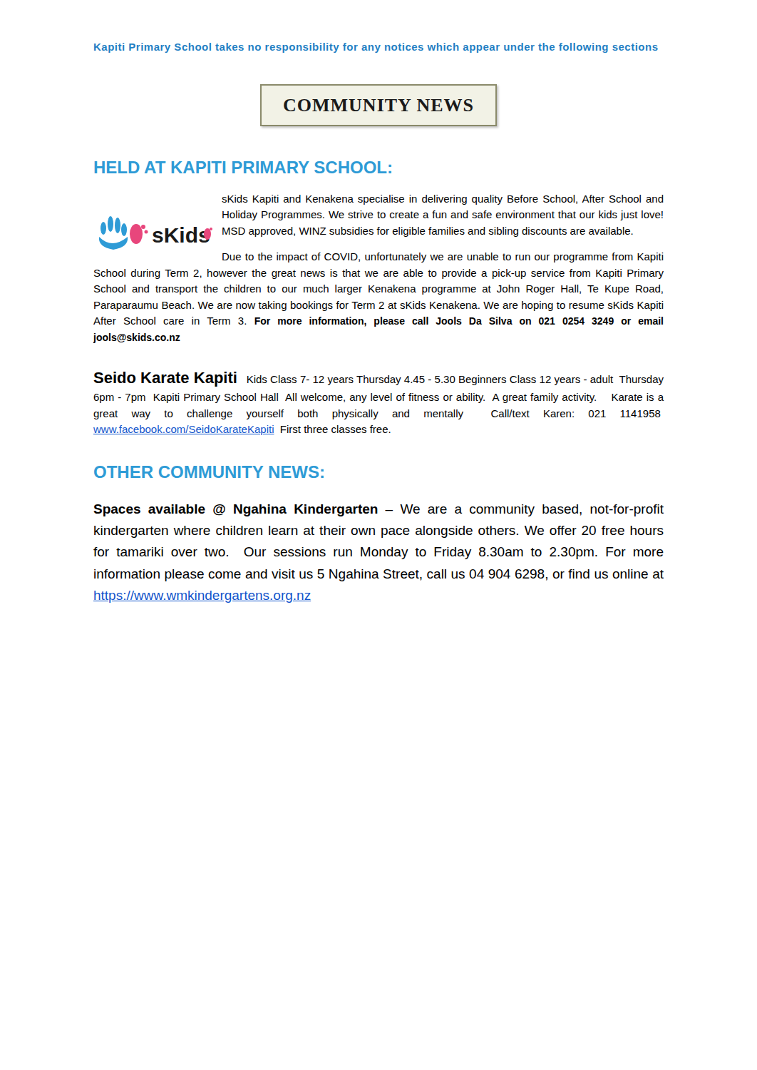Kapiti Primary School takes no responsibility for any notices which appear under the following sections
COMMUNITY NEWS
HELD AT KAPITI PRIMARY SCHOOL:
sKids
sKids Kapiti and Kenakena specialise in delivering quality Before School, After School and Holiday Programmes. We strive to create a fun and safe environment that our kids just love! MSD approved, WINZ subsidies for eligible families and sibling discounts are available.
Due to the impact of COVID, unfortunately we are unable to run our programme from Kapiti School during Term 2, however the great news is that we are able to provide a pick-up service from Kapiti Primary School and transport the children to our much larger Kenakena programme at John Roger Hall, Te Kupe Road, Paraparaumu Beach. We are now taking bookings for Term 2 at sKids Kenakena. We are hoping to resume sKids Kapiti After School care in Term 3. For more information, please call Jools Da Silva on 021 0254 3249 or email jools@skids.co.nz
Seido Karate Kapiti Kids Class 7- 12 years Thursday 4.45 - 5.30 Beginners Class 12 years - adult Thursday 6pm - 7pm Kapiti Primary School Hall All welcome, any level of fitness or ability. A great family activity. Karate is a great way to challenge yourself both physically and mentally Call/text Karen: 021 1141958 www.facebook.com/SeidoKarateKapiti First three classes free.
OTHER COMMUNITY NEWS:
Spaces available @ Ngahina Kindergarten – We are a community based, not-for-profit kindergarten where children learn at their own pace alongside others. We offer 20 free hours for tamariki over two. Our sessions run Monday to Friday 8.30am to 2.30pm. For more information please come and visit us 5 Ngahina Street, call us 04 904 6298, or find us online at https://www.wmkindergartens.org.nz